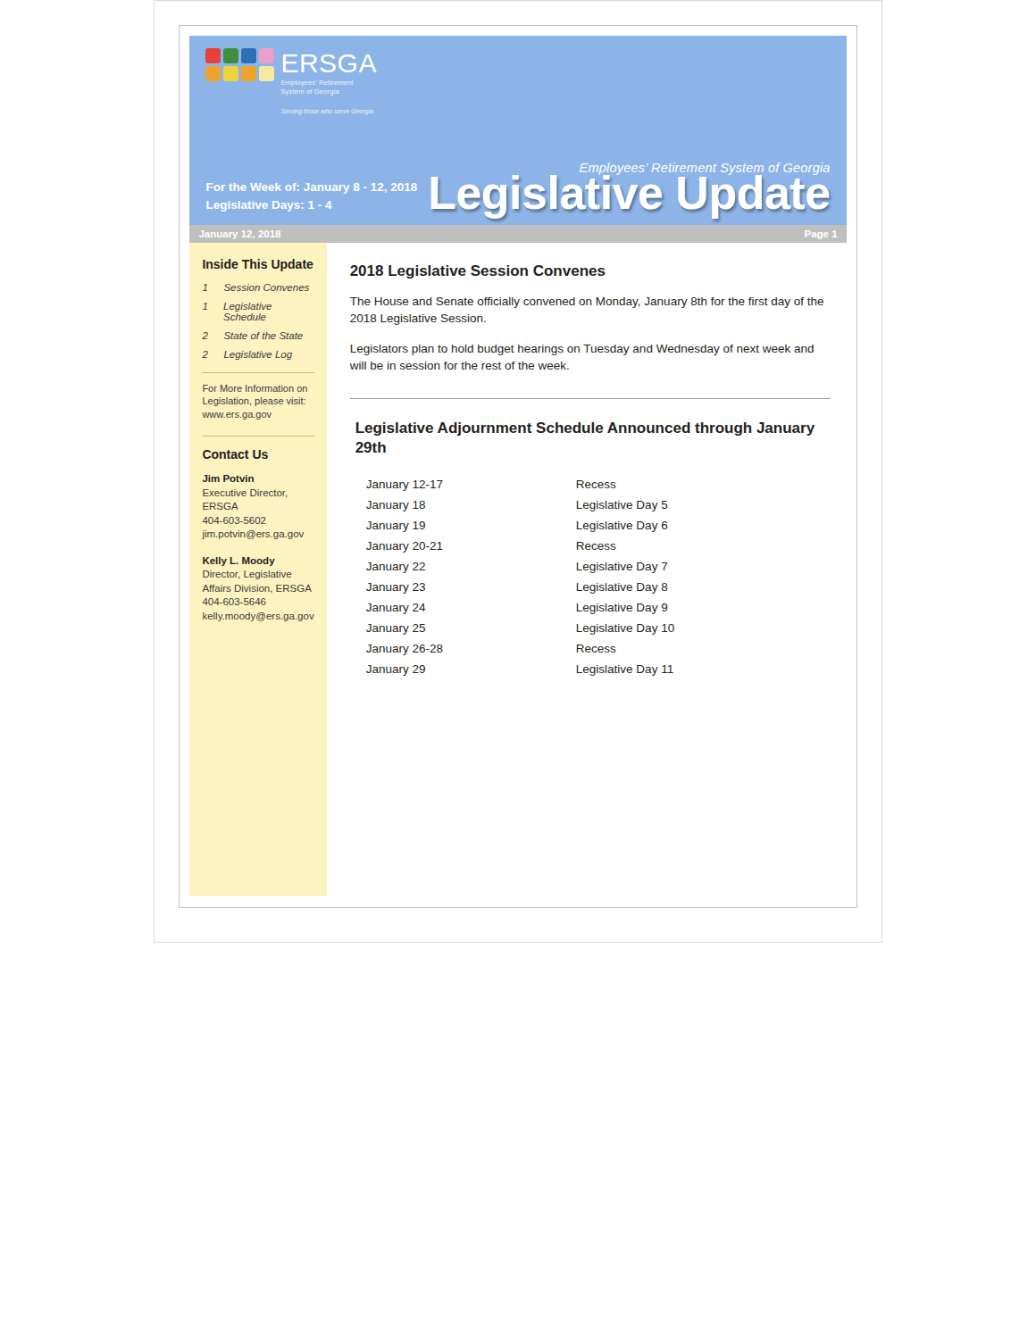ERSGA
Employees’ Retirement
System of Georgia
Serving those who serve Georgia
Employees’ Retirement System of Georgia
Legislative Update
For the Week of: January 8 - 12, 2018
Legislative Days: 1 - 4
January 12, 2018 Page 1
Inside This Update
1 Session Convenes
1 Legislative Schedule
2 State of the State
2 Legislative Log
For More Information on Legislation, please visit:
www.ers.ga.gov
Contact Us
Jim Potvin
Executive Director, ERSGA
404-603-5602
jim.potvin@ers.ga.gov
Kelly L. Moody
Director, Legislative Affairs Division, ERSGA
404-603-5646
kelly.moody@ers.ga.gov
2018 Legislative Session Convenes
The House and Senate officially convened on Monday, January 8th for the first day of the 2018 Legislative Session.
Legislators plan to hold budget hearings on Tuesday and Wednesday of next week and will be in session for the rest of the week.
Legislative Adjournment Schedule Announced through January 29th
| January 12-17 | Recess |
| January 18 | Legislative Day 5 |
| January 19 | Legislative Day 6 |
| January 20-21 | Recess |
| January 22 | Legislative Day 7 |
| January 23 | Legislative Day 8 |
| January 24 | Legislative Day 9 |
| January 25 | Legislative Day 10 |
| January 26-28 | Recess |
| January 29 | Legislative Day 11 |